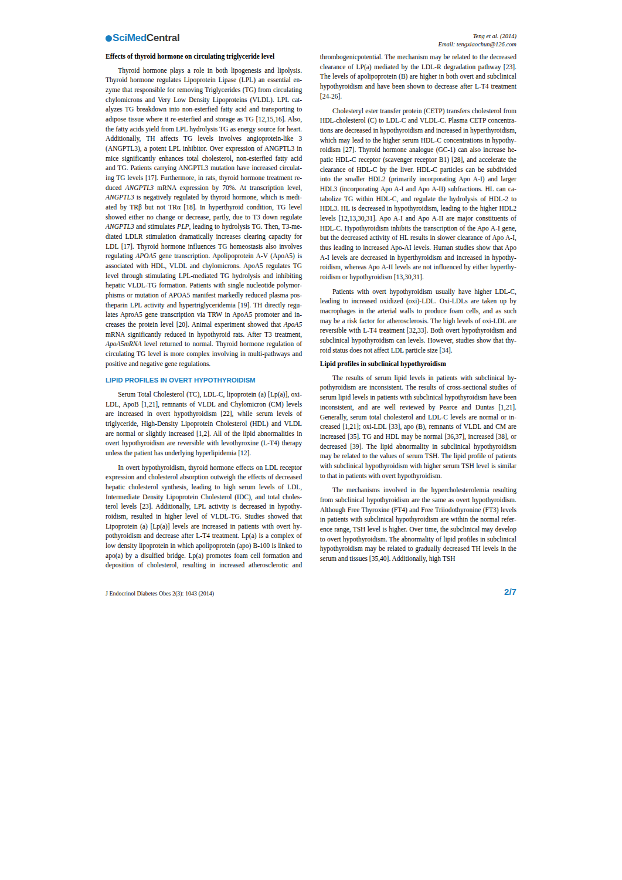Sci Med Central
Teng et al. (2014)
Email: tengxiaochun@126.com
Effects of thyroid hormone on circulating triglyceride level
Thyroid hormone plays a role in both lipogenesis and lipolysis. Thyroid hormone regulates Lipoprotein Lipase (LPL) an essential enzyme that responsible for removing Triglycerides (TG) from circulating chylomicrons and Very Low Density Lipoproteins (VLDL). LPL catalyzes TG breakdown into non-esterfied fatty acid and transporting to adipose tissue where it re-esterfied and storage as TG [12,15,16]. Also, the fatty acids yield from LPL hydrolysis TG as energy source for heart. Additionally, TH affects TG levels involves angioprotein-like 3 (ANGPTL3), a potent LPL inhibitor. Over expression of ANGPTL3 in mice significantly enhances total cholesterol, non-esterfied fatty acid and TG. Patients carrying ANGPTL3 mutation have increased circulating TG levels [17]. Furthermore, in rats, thyroid hormone treatment reduced ANGPTL3 mRNA expression by 70%. At transcription level, ANGPTL3 is negatively regulated by thyroid hormone, which is mediated by TRβ but not TRα [18]. In hyperthyroid condition, TG level showed either no change or decrease, partly, due to T3 down regulate ANGPTL3 and stimulates PLP, leading to hydrolysis TG. Then, T3-mediated LDLR stimulation dramatically increases clearing capacity for LDL [17]. Thyroid hormone influences TG homeostasis also involves regulating APOA5 gene transcription. Apolipoprotein A-V (ApoA5) is associated with HDL, VLDL and chylomicrons. ApoA5 regulates TG level through stimulating LPL-mediated TG hydrolysis and inhibiting hepatic VLDL-TG formation. Patients with single nucleotide polymorphisms or mutation of APOA5 manifest markedly reduced plasma postheparin LPL activity and hypertriglyceridemia [19]. TH directly regulates AproA5 gene transcription via TRW in ApoA5 promoter and increases the protein level [20]. Animal experiment showed that ApoA5 mRNA significantly reduced in hypothyroid rats. After T3 treatment, ApoA5mRNA level returned to normal. Thyroid hormone regulation of circulating TG level is more complex involving in multi-pathways and positive and negative gene regulations.
Lipid profiles in overt hypothyroidism
Serum Total Cholesterol (TC), LDL-C, lipoprotein (a) [Lp(a)], oxi-LDL, ApoB [1,21], remnants of VLDL and Chylomicron (CM) levels are increased in overt hypothyroidism [22], while serum levels of triglyceride, High-Density Lipoprotein Cholesterol (HDL) and VLDL are normal or slightly increased [1,2]. All of the lipid abnormalities in overt hypothyroidism are reversible with levothyroxine (L-T4) therapy unless the patient has underlying hyperlipidemia [12].
In overt hypothyroidism, thyroid hormone effects on LDL receptor expression and cholesterol absorption outweigh the effects of decreased hepatic cholesterol synthesis, leading to high serum levels of LDL, Intermediate Density Lipoprotein Cholesterol (IDC), and total cholesterol levels [23]. Additionally, LPL activity is decreased in hypothyroidism, resulted in higher level of VLDL-TG. Studies showed that Lipoprotein (a) [Lp(a)] levels are increased in patients with overt hypothyroidism and decrease after L-T4 treatment. Lp(a) is a complex of low density lipoprotein in which apolipoprotein (apo) B-100 is linked to apo(a) by a disulfied bridge. Lp(a) promotes foam cell formation and deposition of cholesterol, resulting in increased atherosclerotic and thrombogenicpotential. The mechanism may be related to the decreased clearance of LP(a) mediated by the LDL-R degradation pathway [23]. The levels of apolipoprotein (B) are higher in both overt and subclinical hypothyroidism and have been shown to decrease after L-T4 treatment [24-26].
Cholesteryl ester transfer protein (CETP) transfers cholesterol from HDL-cholesterol (C) to LDL-C and VLDL-C. Plasma CETP concentrations are decreased in hypothyroidism and increased in hyperthyroidism, which may lead to the higher serum HDL-C concentrations in hypothyroidism [27]. Thyroid hormone analogue (GC-1) can also increase hepatic HDL-C receptor (scavenger receptor B1) [28], and accelerate the clearance of HDL-C by the liver. HDL-C particles can be subdivided into the smaller HDL2 (primarily incorporating Apo A-I) and larger HDL3 (incorporating Apo A-I and Apo A-II) subfractions. HL can catabolize TG within HDL-C, and regulate the hydrolysis of HDL-2 to HDL3. HL is decreased in hypothyroidism, leading to the higher HDL2 levels [12,13,30,31]. Apo A-I and Apo A-II are major constituents of HDL-C. Hypothyroidism inhibits the transcription of the Apo A-I gene, but the decreased activity of HL results in slower clearance of Apo A-I, thus leading to increased Apo-AI levels. Human studies show that Apo A-I levels are decreased in hyperthyroidism and increased in hypothyroidism, whereas Apo A-II levels are not influenced by either hyperthyroidism or hypothyroidism [13,30,31].
Patients with overt hypothyroidism usually have higher LDL-C, leading to increased oxidized (oxi)-LDL. Oxi-LDLs are taken up by macrophages in the arterial walls to produce foam cells, and as such may be a risk factor for atherosclerosis. The high levels of oxi-LDL are reversible with L-T4 treatment [32,33]. Both overt hypothyroidism and subclinical hypothyroidism can levels. However, studies show that thyroid status does not affect LDL particle size [34].
Lipid profiles in subclinical hypothyroidism
The results of serum lipid levels in patients with subclinical hypothyroidism are inconsistent. The results of cross-sectional studies of serum lipid levels in patients with subclinical hypothyroidism have been inconsistent, and are well reviewed by Pearce and Duntas [1,21]. Generally, serum total cholesterol and LDL-C levels are normal or increased [1,21]; oxi-LDL [33], apo (B), remnants of VLDL and CM are increased [35]. TG and HDL may be normal [36,37], increased [38], or decreased [39]. The lipid abnormality in subclinical hypothyroidism may be related to the values of serum TSH. The lipid profile of patients with subclinical hypothyroidism with higher serum TSH level is similar to that in patients with overt hypothyroidism.
The mechanisms involved in the hypercholesterolemia resulting from subclinical hypothyroidism are the same as overt hypothyroidism. Although Free Thyroxine (FT4) and Free Triiodothyronine (FT3) levels in patients with subclinical hypothyroidism are within the normal reference range, TSH level is higher. Over time, the subclinical may develop to overt hypothyroidism. The abnormality of lipid profiles in subclinical hypothyroidism may be related to gradually decreased TH levels in the serum and tissues [35,40]. Additionally, high TSH
J Endocrinol Diabetes Obes 2(3): 1043 (2014)
2/7